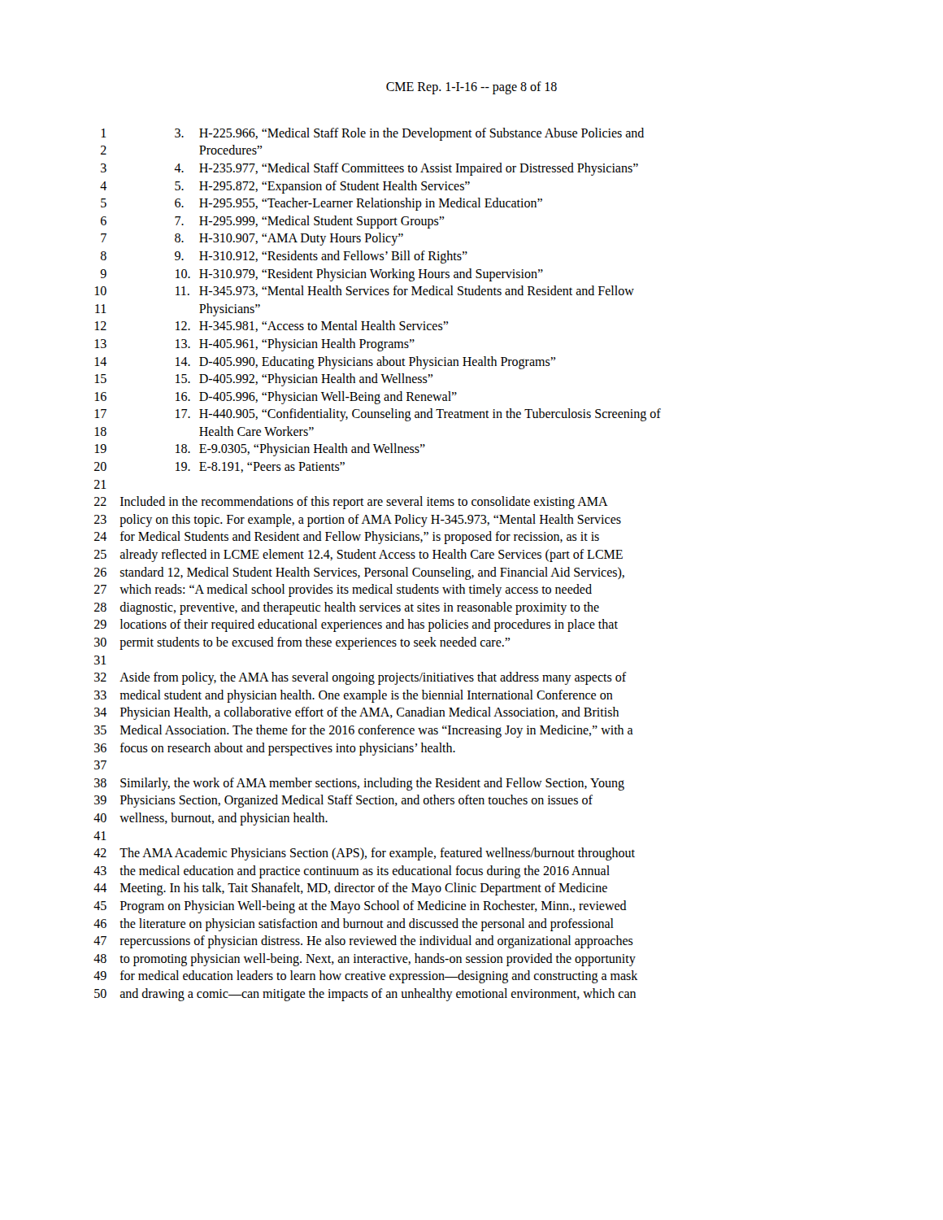CME Rep. 1-I-16 -- page 8 of 18
3. H-225.966, “Medical Staff Role in the Development of Substance Abuse Policies and
Procedures”
4. H-235.977, “Medical Staff Committees to Assist Impaired or Distressed Physicians”
5. H-295.872, “Expansion of Student Health Services”
6. H-295.955, “Teacher-Learner Relationship in Medical Education”
7. H-295.999, “Medical Student Support Groups”
8. H-310.907, “AMA Duty Hours Policy”
9. H-310.912, “Residents and Fellows’ Bill of Rights”
10. H-310.979, “Resident Physician Working Hours and Supervision”
11. H-345.973, “Mental Health Services for Medical Students and Resident and Fellow
Physicians”
12. H-345.981, “Access to Mental Health Services”
13. H-405.961, “Physician Health Programs”
14. D-405.990, Educating Physicians about Physician Health Programs”
15. D-405.992, “Physician Health and Wellness”
16. D-405.996, “Physician Well-Being and Renewal”
17. H-440.905, “Confidentiality, Counseling and Treatment in the Tuberculosis Screening of
Health Care Workers”
18. E-9.0305, “Physician Health and Wellness”
19. E-8.191, “Peers as Patients”
Included in the recommendations of this report are several items to consolidate existing AMA
policy on this topic. For example, a portion of AMA Policy H-345.973, “Mental Health Services
for Medical Students and Resident and Fellow Physicians,” is proposed for recission, as it is
already reflected in LCME element 12.4, Student Access to Health Care Services (part of LCME
standard 12, Medical Student Health Services, Personal Counseling, and Financial Aid Services),
which reads: “A medical school provides its medical students with timely access to needed
diagnostic, preventive, and therapeutic health services at sites in reasonable proximity to the
locations of their required educational experiences and has policies and procedures in place that
permit students to be excused from these experiences to seek needed care.”
Aside from policy, the AMA has several ongoing projects/initiatives that address many aspects of
medical student and physician health. One example is the biennial International Conference on
Physician Health, a collaborative effort of the AMA, Canadian Medical Association, and British
Medical Association. The theme for the 2016 conference was “Increasing Joy in Medicine,” with a
focus on research about and perspectives into physicians’ health.
Similarly, the work of AMA member sections, including the Resident and Fellow Section, Young
Physicians Section, Organized Medical Staff Section, and others often touches on issues of
wellness, burnout, and physician health.
The AMA Academic Physicians Section (APS), for example, featured wellness/burnout throughout
the medical education and practice continuum as its educational focus during the 2016 Annual
Meeting. In his talk, Tait Shanafelt, MD, director of the Mayo Clinic Department of Medicine
Program on Physician Well-being at the Mayo School of Medicine in Rochester, Minn., reviewed
the literature on physician satisfaction and burnout and discussed the personal and professional
repercussions of physician distress. He also reviewed the individual and organizational approaches
to promoting physician well-being. Next, an interactive, hands-on session provided the opportunity
for medical education leaders to learn how creative expression—designing and constructing a mask
and drawing a comic—can mitigate the impacts of an unhealthy emotional environment, which can